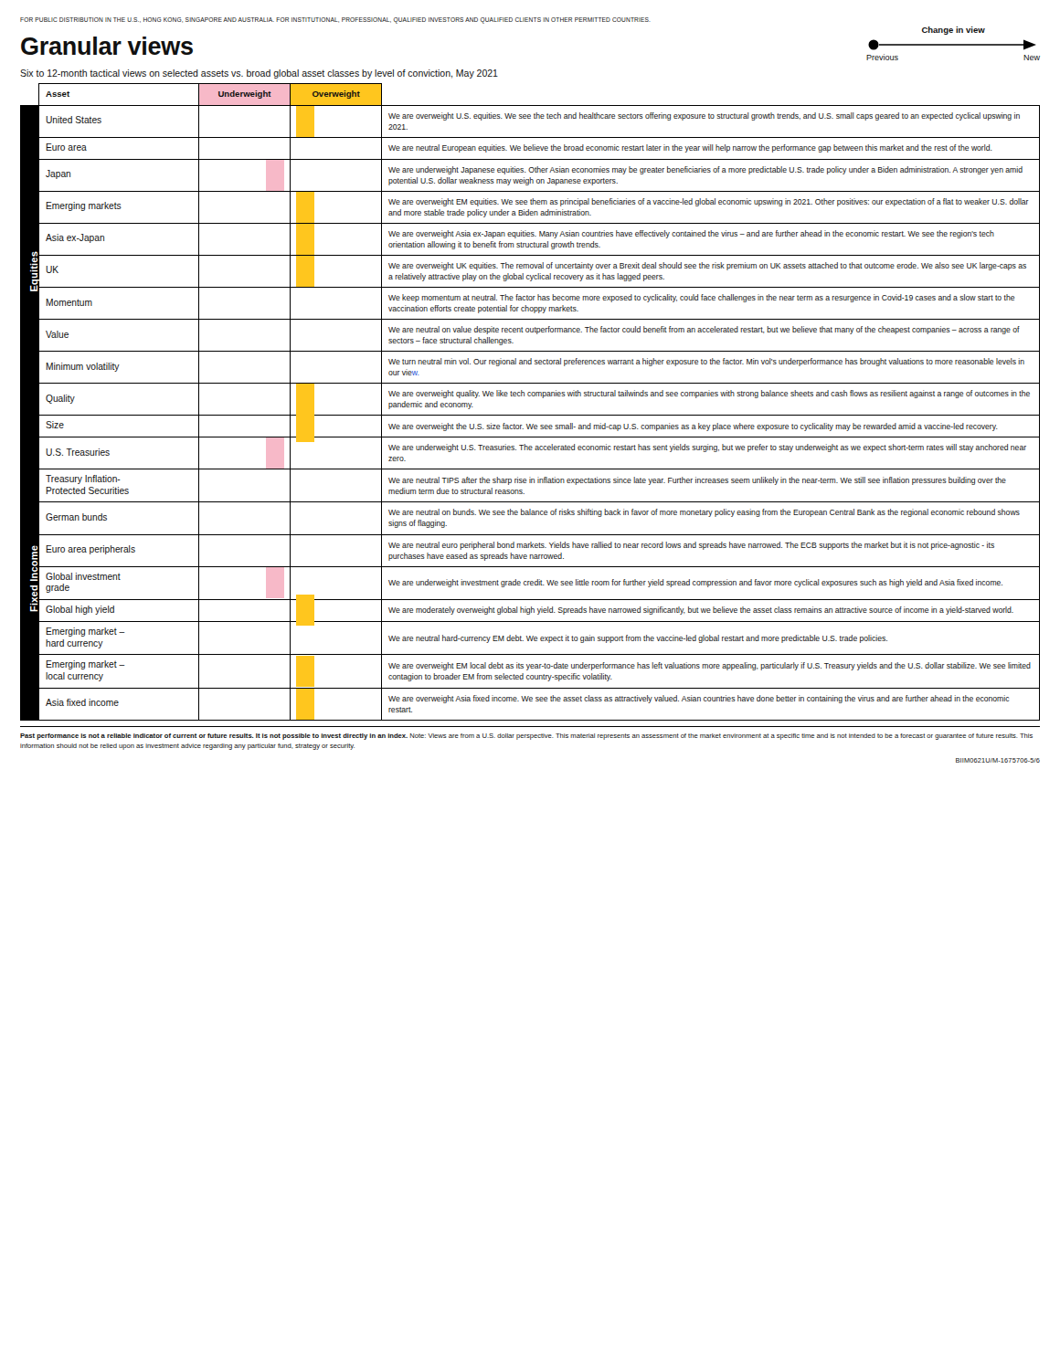FOR PUBLIC DISTRIBUTION IN THE U.S., HONG KONG, SINGAPORE AND AUSTRALIA. FOR INSTITUTIONAL, PROFESSIONAL, QUALIFIED INVESTORS AND QUALIFIED CLIENTS IN OTHER PERMITTED COUNTRIES.
Granular views
Six to 12-month tactical views on selected assets vs. broad global asset classes by level of conviction, May 2021
Change in view
Previous New
| | Asset | Underweight | Overweight | |
| --- | --- | --- | --- | --- |
| Equities | United States | | | We are overweight U.S. equities. We see the tech and healthcare sectors offering exposure to structural growth trends, and U.S. small caps geared to an expected cyclical upswing in 2021. |
| Euro area | | | We are neutral European equities. We believe the broad economic restart later in the year will help narrow the performance gap between this market and the rest of the world. |
| Japan | | | We are underweight Japanese equities. Other Asian economies may be greater beneficiaries of a more predictable U.S. trade policy under a Biden administration. A stronger yen amid potential U.S. dollar weakness may weigh on Japanese exporters. |
| Emerging markets | | | We are overweight EM equities. We see them as principal beneficiaries of a vaccine-led global economic upswing in 2021. Other positives: our expectation of a flat to weaker U.S. dollar and more stable trade policy under a Biden administration. |
| Asia ex-Japan | | | We are overweight Asia ex-Japan equities. Many Asian countries have effectively contained the virus – and are further ahead in the economic restart. We see the region's tech orientation allowing it to benefit from structural growth trends. |
| UK | | | We are overweight UK equities. The removal of uncertainty over a Brexit deal should see the risk premium on UK assets attached to that outcome erode. We also see UK large-caps as a relatively attractive play on the global cyclical recovery as it has lagged peers. |
| Momentum | | | We keep momentum at neutral. The factor has become more exposed to cyclicality, could face challenges in the near term as a resurgence in Covid-19 cases and a slow start to the vaccination efforts create potential for choppy markets. |
| Value | | | We are neutral on value despite recent outperformance. The factor could benefit from an accelerated restart, but we believe that many of the cheapest companies – across a range of sectors – face structural challenges. |
| Minimum volatility | | | We turn neutral min vol. Our regional and sectoral preferences warrant a higher exposure to the factor. Min vol's underperformance has brought valuations to more reasonable levels in our vie w. |
| Quality | | | We are overweight quality. We like tech companies with structural tailwinds and see companies with strong balance sheets and cash flows as resilient against a range of outcomes in the pandemic and economy. |
| Size | | | We are overweight the U.S. size factor. We see small- and mid-cap U.S. companies as a key place where exposure to cyclicality may be rewarded amid a vaccine-led recovery. |
| Fixed Income | U.S. Treasuries | | | We are underweight U.S. Treasuries. The accelerated economic restart has sent yields surging, but we prefer to stay underweight as we expect short-term rates will stay anchored near zero. |
| Treasury Inflation- Protected Securities | | | We are neutral TIPS after the sharp rise in inflation expectations since late year. Further increases seem unlikely in the near-term. We still see inflation pressures building over the medium term due to structural reasons. |
| German bunds | | | We are neutral on bunds. We see the balance of risks shifting back in favor of more monetary policy easing from the European Central Bank as the regional economic rebound shows signs of flagging. |
| Euro area peripherals | | | We are neutral euro peripheral bond markets. Yields have rallied to near record lows and spreads have narrowed. The ECB supports the market but it is not price-agnostic - its purchases have eased as spreads have narrowed. |
| Global investment grade | | | We are underweight investment grade credit. We see little room for further yield spread compression and favor more cyclical exposures such as high yield and Asia fixed income. |
| Global high yield | | | We are moderately overweight global high yield. Spreads have narrowed significantly, but we believe the asset class remains an attractive source of income in a yield-starved world. |
| Emerging market – hard currency | | | We are neutral hard-currency EM debt. We expect it to gain support from the vaccine-led global restart and more predictable U.S. trade policies. |
| Emerging market – local currency | | | We are overweight EM local debt as its year-to-date underperformance has left valuations more appealing, particularly if U.S. Treasury yields and the U.S. dollar stabilize. We see limited contagion to broader EM from selected country-specific volatility. |
| Asia fixed income | | | We are overweight Asia fixed income. We see the asset class as attractively valued. Asian countries have done better in containing the virus and are further ahead in the economic restart. |
Past performance is not a reliable indicator of current or future results. It is not possible to invest directly in an index. Note: Views are from a U.S. dollar perspective. This material represents an assessment of the market environment at a specific time and is not intended to be a forecast or guarantee of future results. This information should not be relied upon as investment advice regarding any particular fund, strategy or security.
BIIM0621U/M-1675706-5/6